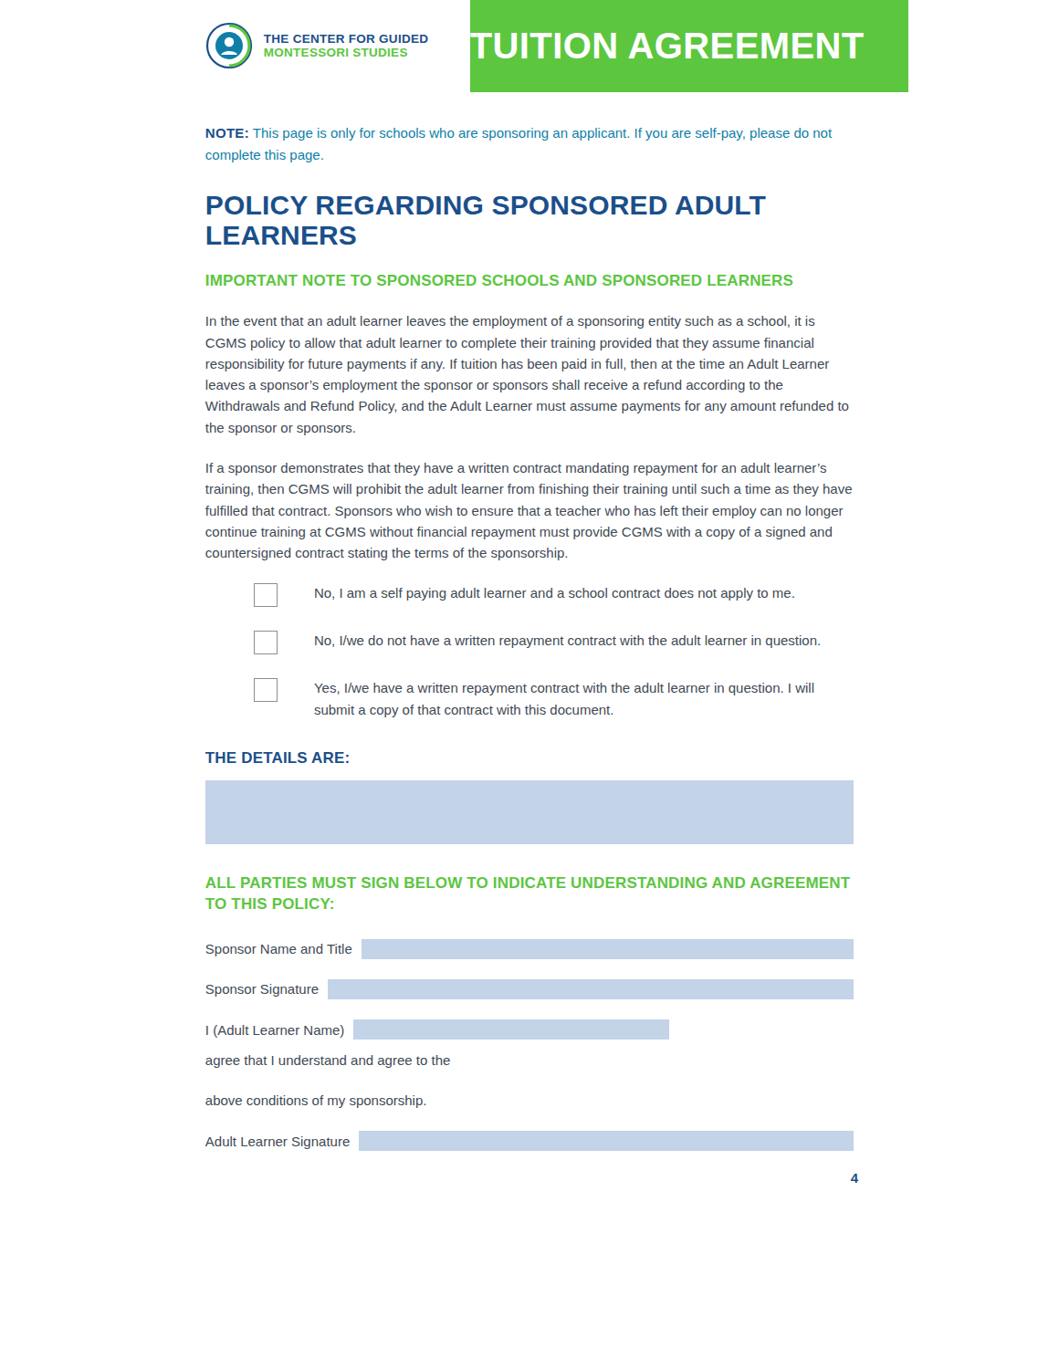THE CENTER FOR GUIDED
MONTESSORI STUDIES
TUITION AGREEMENT
NOTE: This page is only for schools who are sponsoring an applicant. If you are self-pay, please do not complete this page.
POLICY REGARDING SPONSORED ADULT LEARNERS
IMPORTANT NOTE TO SPONSORED SCHOOLS AND SPONSORED LEARNERS
In the event that an adult learner leaves the employment of a sponsoring entity such as a school, it is CGMS policy to allow that adult learner to complete their training provided that they assume financial responsibility for future payments if any. If tuition has been paid in full, then at the time an Adult Learner leaves a sponsor’s employment the sponsor or sponsors shall receive a refund according to the Withdrawals and Refund Policy, and the Adult Learner must assume payments for any amount refunded to the sponsor or sponsors.
If a sponsor demonstrates that they have a written contract mandating repayment for an adult learner’s training, then CGMS will prohibit the adult learner from finishing their training until such a time as they have fulfilled that contract. Sponsors who wish to ensure that a teacher who has left their employ can no longer continue training at CGMS without financial repayment must provide CGMS with a copy of a signed and countersigned contract stating the terms of the sponsorship.
No, I am a self paying adult learner and a school contract does not apply to me.
No, I/we do not have a written repayment contract with the adult learner in question.
Yes, I/we have a written repayment contract with the adult learner in question. I will submit a copy of that contract with this document.
THE DETAILS ARE:
ALL PARTIES MUST SIGN BELOW TO INDICATE UNDERSTANDING AND AGREEMENT TO THIS POLICY:
Sponsor Name and Title
Sponsor Signature
I (Adult Learner Name) agree that I understand and agree to the
above conditions of my sponsorship.
Adult Learner Signature
4